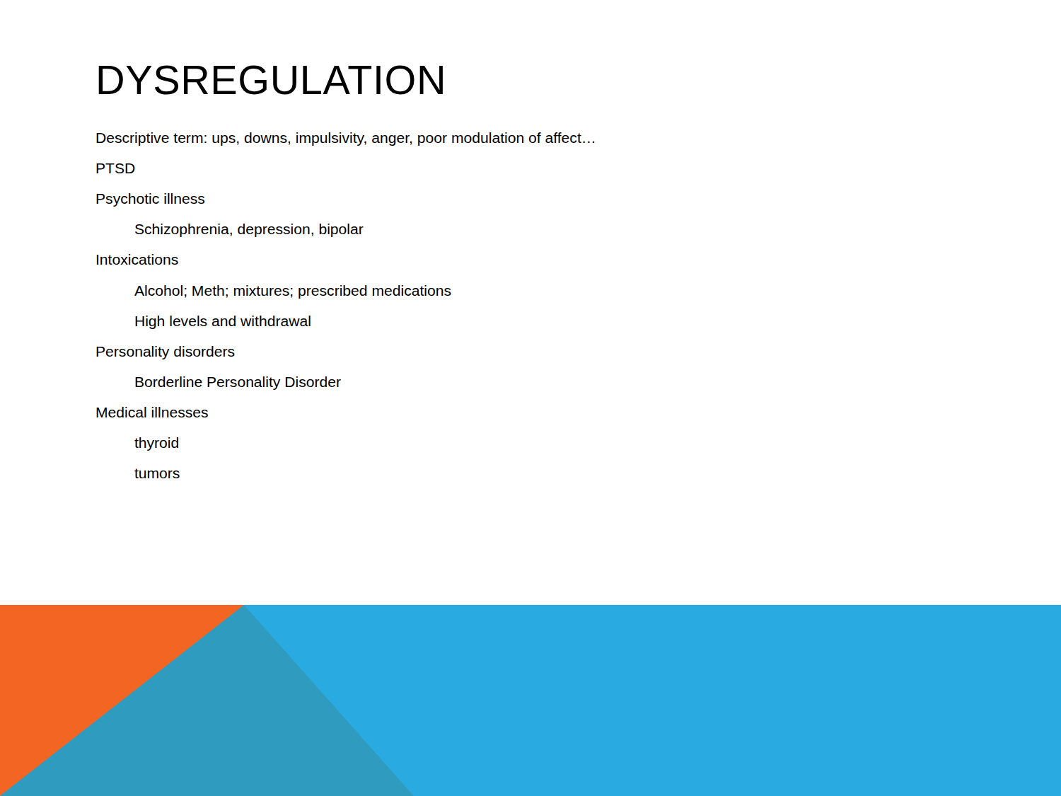Dysregulation
Descriptive term: ups, downs, impulsivity, anger, poor modulation of affect…
PTSD
Psychotic illness
Schizophrenia, depression, bipolar
Intoxications
Alcohol; Meth; mixtures; prescribed medications
High levels and withdrawal
Personality disorders
Borderline Personality Disorder
Medical illnesses
thyroid
tumors